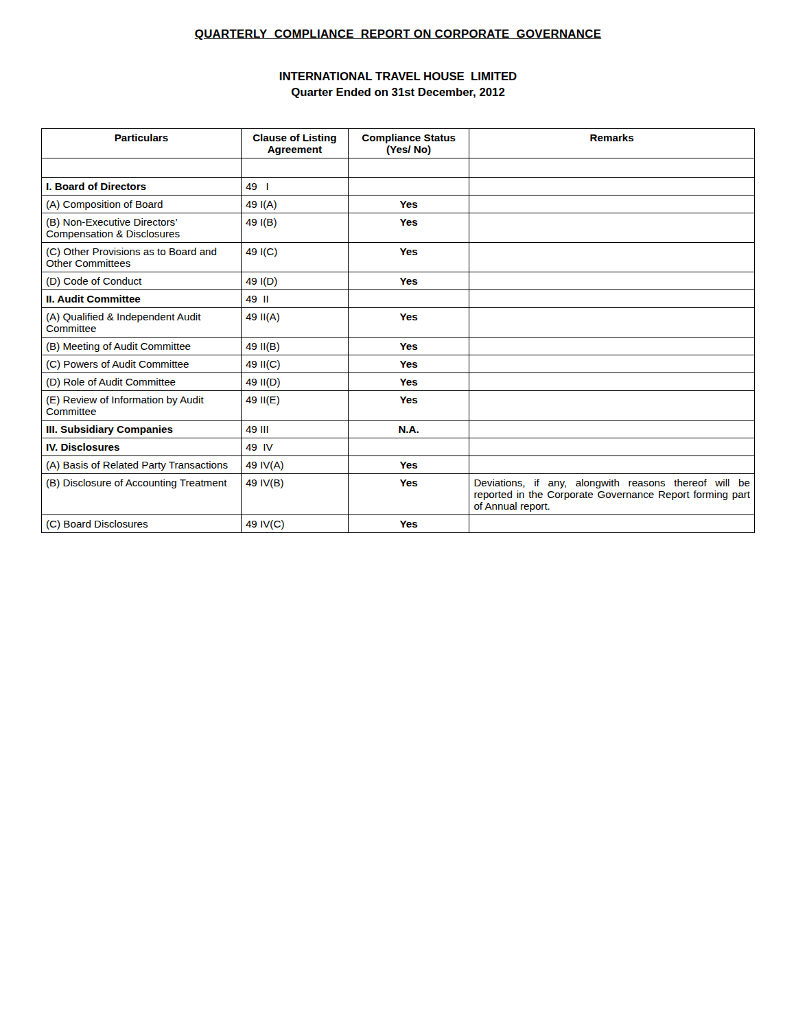QUARTERLY COMPLIANCE REPORT ON CORPORATE GOVERNANCE
INTERNATIONAL TRAVEL HOUSE LIMITED
Quarter Ended on 31st December, 2012
| Particulars | Clause of Listing Agreement | Compliance Status (Yes/ No) | Remarks |
| --- | --- | --- | --- |
| I. Board of Directors | 49 I | | |
| (A) Composition of Board | 49 I(A) | Yes | |
| (B) Non-Executive Directors’ Compensation & Disclosures | 49 I(B) | Yes | |
| (C) Other Provisions as to Board and Other Committees | 49 I(C) | Yes | |
| (D) Code of Conduct | 49 I(D) | Yes | |
| II. Audit Committee | 49 II | | |
| (A) Qualified & Independent Audit Committee | 49 II(A) | Yes | |
| (B) Meeting of Audit Committee | 49 II(B) | Yes | |
| (C) Powers of Audit Committee | 49 II(C) | Yes | |
| (D) Role of Audit Committee | 49 II(D) | Yes | |
| (E) Review of Information by Audit Committee | 49 II(E) | Yes | |
| III. Subsidiary Companies | 49 III | N.A. | |
| IV. Disclosures | 49 IV | | |
| (A) Basis of Related Party Transactions | 49 IV(A) | Yes | |
| (B) Disclosure of Accounting Treatment | 49 IV(B) | Yes | Deviations, if any, alongwith reasons thereof will be reported in the Corporate Governance Report forming part of Annual report. |
| (C) Board Disclosures | 49 IV(C) | Yes | |